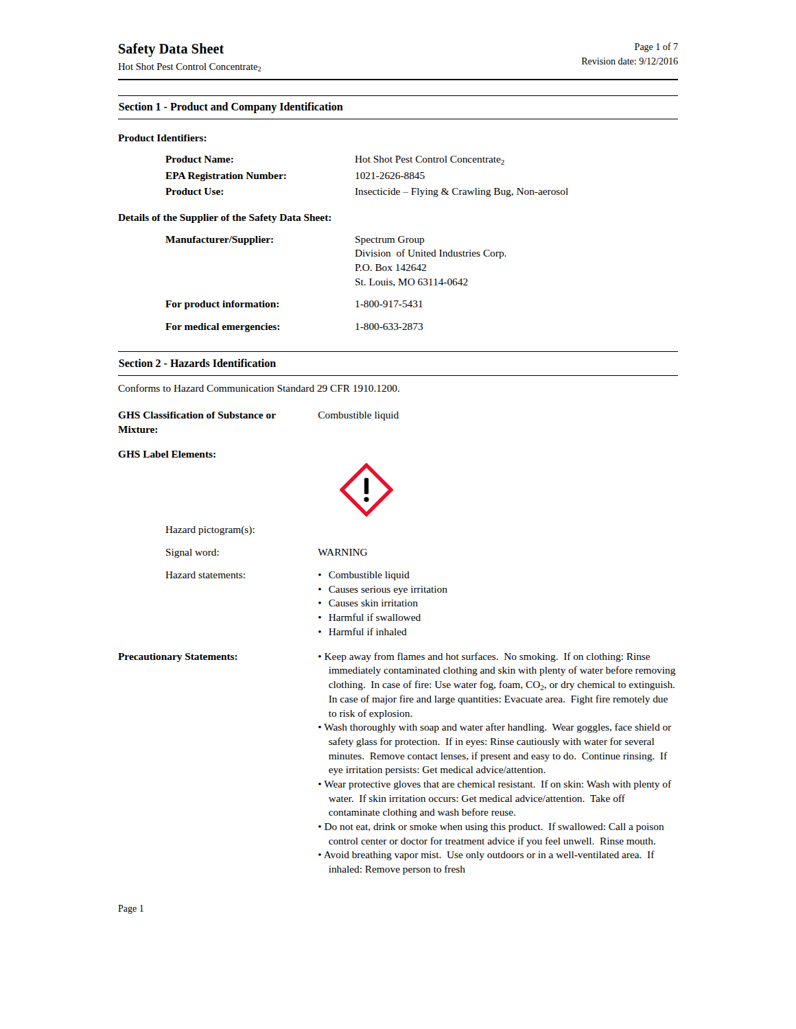Safety Data Sheet
Hot Shot Pest Control Concentrate2
Page 1 of 7
Revision date: 9/12/2016
Section 1 - Product and Company Identification
Product Identifiers:
| Product Name: | Hot Shot Pest Control Concentrate 2 |
| EPA Registration Number: | 1021-2626-8845 |
| Product Use: | Insecticide – Flying & Crawling Bug, Non-aerosol |
Details of the Supplier of the Safety Data Sheet:
| Manufacturer/Supplier: | Spectrum Group Division of United Industries Corp. P.O. Box 142642 St. Louis, MO 63114-0642 |
| For product information: | 1-800-917-5431 |
| For medical emergencies: | 1-800-633-2873 |
Section 2 - Hazards Identification
Conforms to Hazard Communication Standard 29 CFR 1910.1200.
| GHS Classification of Substance or Mixture: | Combustible liquid |
| GHS Label Elements: | |
| Hazard pictogram(s): | |
| Signal word: | WARNING |
| Hazard statements: | Combustible liquid Causes serious eye irritation Causes skin irritation Harmful if swallowed Harmful if inhaled |
| Precautionary Statements: | • Keep away from flames and hot surfaces. No smoking. If on clothing: Rinse immediately contaminated clothing and skin with plenty of water before removing clothing. In case of fire: Use water fog, foam, CO 2 , or dry chemical to extinguish. In case of major fire and large quantities: Evacuate area. Fight fire remotely due to risk of explosion. • Wash thoroughly with soap and water after handling. Wear goggles, face shield or safety glass for protection. If in eyes: Rinse cautiously with water for several minutes. Remove contact lenses, if present and easy to do. Continue rinsing. If eye irritation persists: Get medical advice/attention. • Wear protective gloves that are chemical resistant. If on skin: Wash with plenty of water. If skin irritation occurs: Get medical advice/attention. Take off contaminate clothing and wash before reuse. • Do not eat, drink or smoke when using this product. If swallowed: Call a poison control center or doctor for treatment advice if you feel unwell. Rinse mouth. • Avoid breathing vapor mist. Use only outdoors or in a well-ventilated area. If inhaled: Remove person to fresh |
Page 1